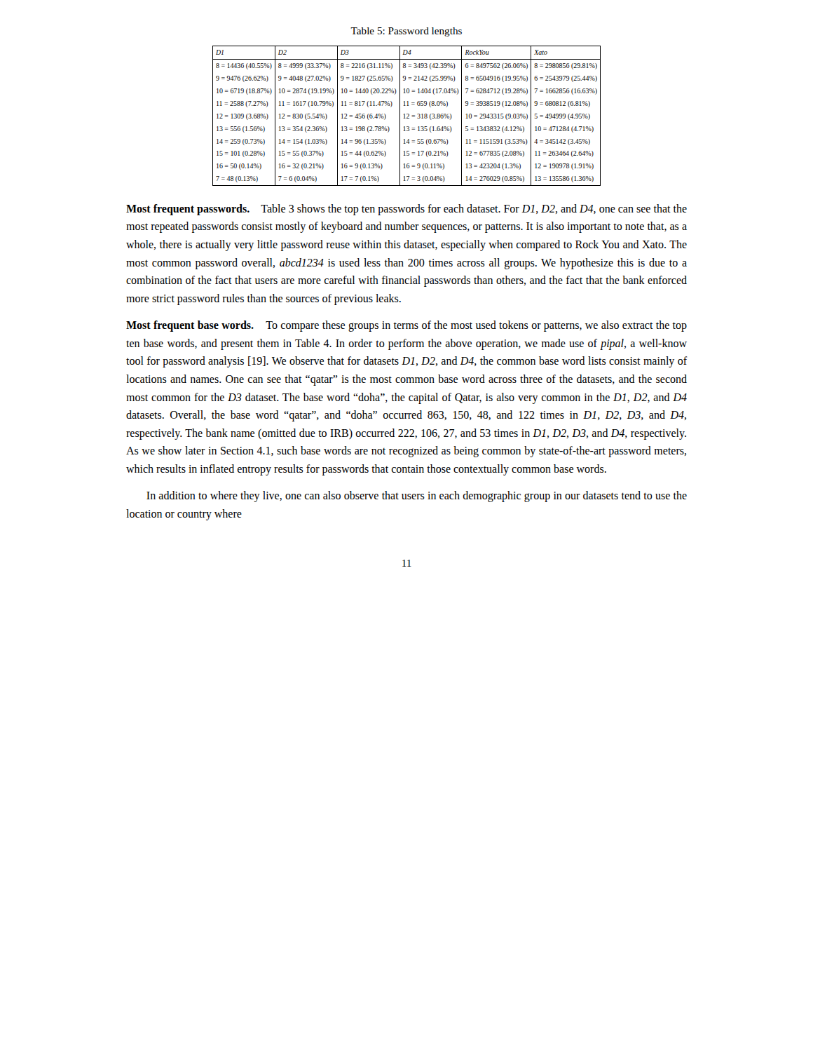Table 5: Password lengths
| D1 | D2 | D3 | D4 | RockYou | Xato |
| --- | --- | --- | --- | --- | --- |
| 8 = 14436 (40.55%) | 8 = 4999 (33.37%) | 8 = 2216 (31.11%) | 8 = 3493 (42.39%) | 6 = 8497562 (26.06%) | 8 = 2980856 (29.81%) |
| 9 = 9476 (26.62%) | 9 = 4048 (27.02%) | 9 = 1827 (25.65%) | 9 = 2142 (25.99%) | 8 = 6504916 (19.95%) | 6 = 2543979 (25.44%) |
| 10 = 6719 (18.87%) | 10 = 2874 (19.19%) | 10 = 1440 (20.22%) | 10 = 1404 (17.04%) | 7 = 6284712 (19.28%) | 7 = 1662856 (16.63%) |
| 11 = 2588 (7.27%) | 11 = 1617 (10.79%) | 11 = 817 (11.47%) | 11 = 659 (8.0%) | 9 = 3938519 (12.08%) | 9 = 680812 (6.81%) |
| 12 = 1309 (3.68%) | 12 = 830 (5.54%) | 12 = 456 (6.4%) | 12 = 318 (3.86%) | 10 = 2943315 (9.03%) | 5 = 494999 (4.95%) |
| 13 = 556 (1.56%) | 13 = 354 (2.36%) | 13 = 198 (2.78%) | 13 = 135 (1.64%) | 5 = 1343832 (4.12%) | 10 = 471284 (4.71%) |
| 14 = 259 (0.73%) | 14 = 154 (1.03%) | 14 = 96 (1.35%) | 14 = 55 (0.67%) | 11 = 1151591 (3.53%) | 4 = 345142 (3.45%) |
| 15 = 101 (0.28%) | 15 = 55 (0.37%) | 15 = 44 (0.62%) | 15 = 17 (0.21%) | 12 = 677835 (2.08%) | 11 = 263464 (2.64%) |
| 16 = 50 (0.14%) | 16 = 32 (0.21%) | 16 = 9 (0.13%) | 16 = 9 (0.11%) | 13 = 423204 (1.3%) | 12 = 190978 (1.91%) |
| 7 = 48 (0.13%) | 7 = 6 (0.04%) | 17 = 7 (0.1%) | 17 = 3 (0.04%) | 14 = 276029 (0.85%) | 13 = 135586 (1.36%) |
Most frequent passwords. Table 3 shows the top ten passwords for each dataset. For D1, D2, and D4, one can see that the most repeated passwords consist mostly of keyboard and number sequences, or patterns. It is also important to note that, as a whole, there is actually very little password reuse within this dataset, especially when compared to Rock You and Xato. The most common password overall, abcd1234 is used less than 200 times across all groups. We hypothesize this is due to a combination of the fact that users are more careful with financial passwords than others, and the fact that the bank enforced more strict password rules than the sources of previous leaks.
Most frequent base words. To compare these groups in terms of the most used tokens or patterns, we also extract the top ten base words, and present them in Table 4. In order to perform the above operation, we made use of pipal, a well-know tool for password analysis [19]. We observe that for datasets D1, D2, and D4, the common base word lists consist mainly of locations and names. One can see that “qatar” is the most common base word across three of the datasets, and the second most common for the D3 dataset. The base word “doha”, the capital of Qatar, is also very common in the D1, D2, and D4 datasets. Overall, the base word “qatar”, and “doha” occurred 863, 150, 48, and 122 times in D1, D2, D3, and D4, respectively. The bank name (omitted due to IRB) occurred 222, 106, 27, and 53 times in D1, D2, D3, and D4, respectively. As we show later in Section 4.1, such base words are not recognized as being common by state-of-the-art password meters, which results in inflated entropy results for passwords that contain those contextually common base words.
In addition to where they live, one can also observe that users in each demographic group in our datasets tend to use the location or country where
11